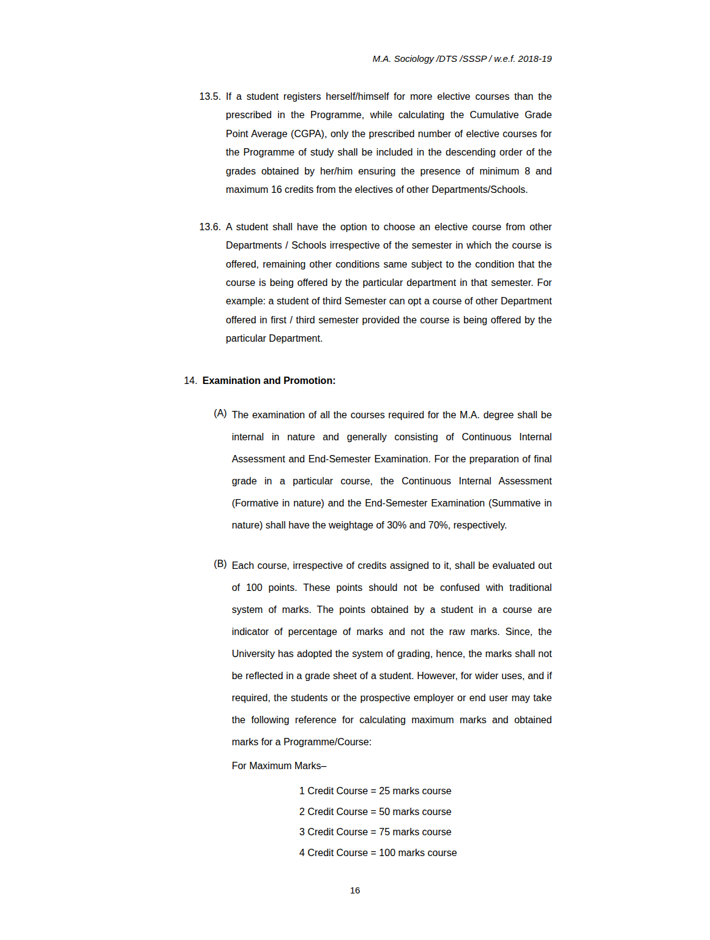M.A. Sociology /DTS /SSSP / w.e.f. 2018-19
13.5. If a student registers herself/himself for more elective courses than the prescribed in the Programme, while calculating the Cumulative Grade Point Average (CGPA), only the prescribed number of elective courses for the Programme of study shall be included in the descending order of the grades obtained by her/him ensuring the presence of minimum 8 and maximum 16 credits from the electives of other Departments/Schools.
13.6. A student shall have the option to choose an elective course from other Departments / Schools irrespective of the semester in which the course is offered, remaining other conditions same subject to the condition that the course is being offered by the particular department in that semester. For example: a student of third Semester can opt a course of other Department offered in first / third semester provided the course is being offered by the particular Department.
14. Examination and Promotion:
(A) The examination of all the courses required for the M.A. degree shall be internal in nature and generally consisting of Continuous Internal Assessment and End-Semester Examination. For the preparation of final grade in a particular course, the Continuous Internal Assessment (Formative in nature) and the End-Semester Examination (Summative in nature) shall have the weightage of 30% and 70%, respectively.
(B) Each course, irrespective of credits assigned to it, shall be evaluated out of 100 points. These points should not be confused with traditional system of marks. The points obtained by a student in a course are indicator of percentage of marks and not the raw marks. Since, the University has adopted the system of grading, hence, the marks shall not be reflected in a grade sheet of a student. However, for wider uses, and if required, the students or the prospective employer or end user may take the following reference for calculating maximum marks and obtained marks for a Programme/Course:
For Maximum Marks–
1 Credit Course = 25 marks course
2 Credit Course = 50 marks course
3 Credit Course = 75 marks course
4 Credit Course = 100 marks course
16